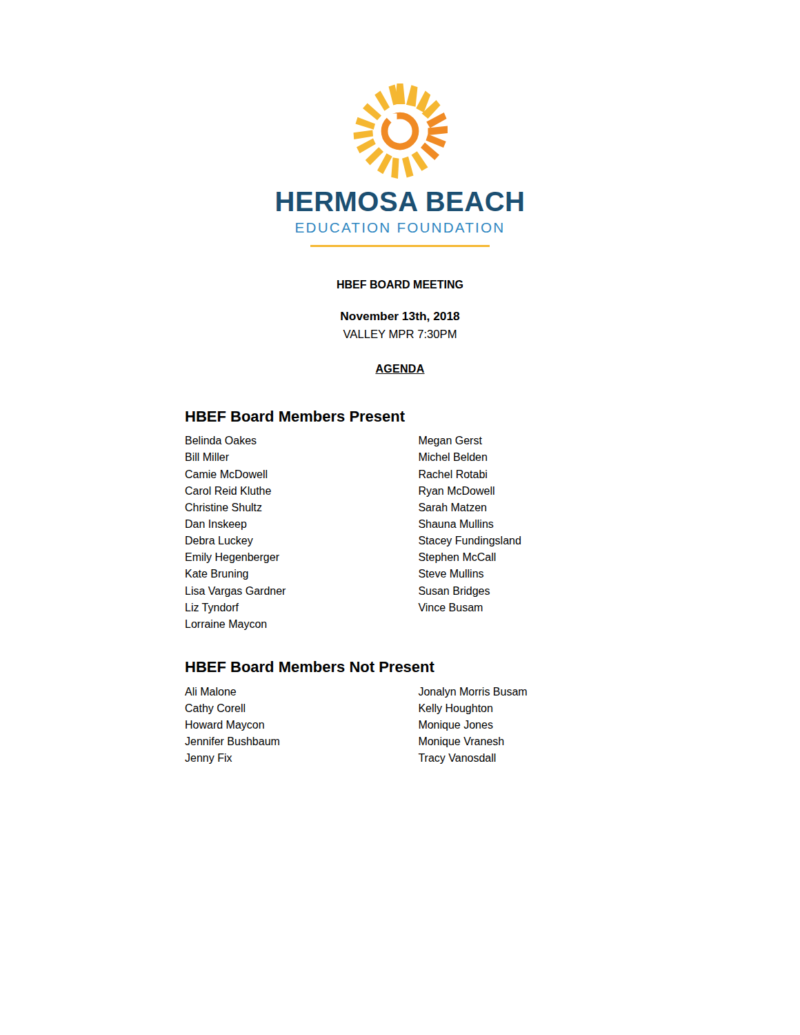HERMOSA BEACH
EDUCATION FOUNDATION
HBEF BOARD MEETING
November 13th, 2018
VALLEY MPR 7:30PM
AGENDA
HBEF Board Members Present
Belinda Oakes
Bill Miller
Camie McDowell
Carol Reid Kluthe
Christine Shultz
Dan Inskeep
Debra Luckey
Emily Hegenberger
Kate Bruning
Lisa Vargas Gardner
Liz Tyndorf
Lorraine Maycon
Megan Gerst
Michel Belden
Rachel Rotabi
Ryan McDowell
Sarah Matzen
Shauna Mullins
Stacey Fundingsland
Stephen McCall
Steve Mullins
Susan Bridges
Vince Busam
HBEF Board Members Not Present
Ali Malone
Cathy Corell
Howard Maycon
Jennifer Bushbaum
Jenny Fix
Jonalyn Morris Busam
Kelly Houghton
Monique Jones
Monique Vranesh
Tracy Vanosdall